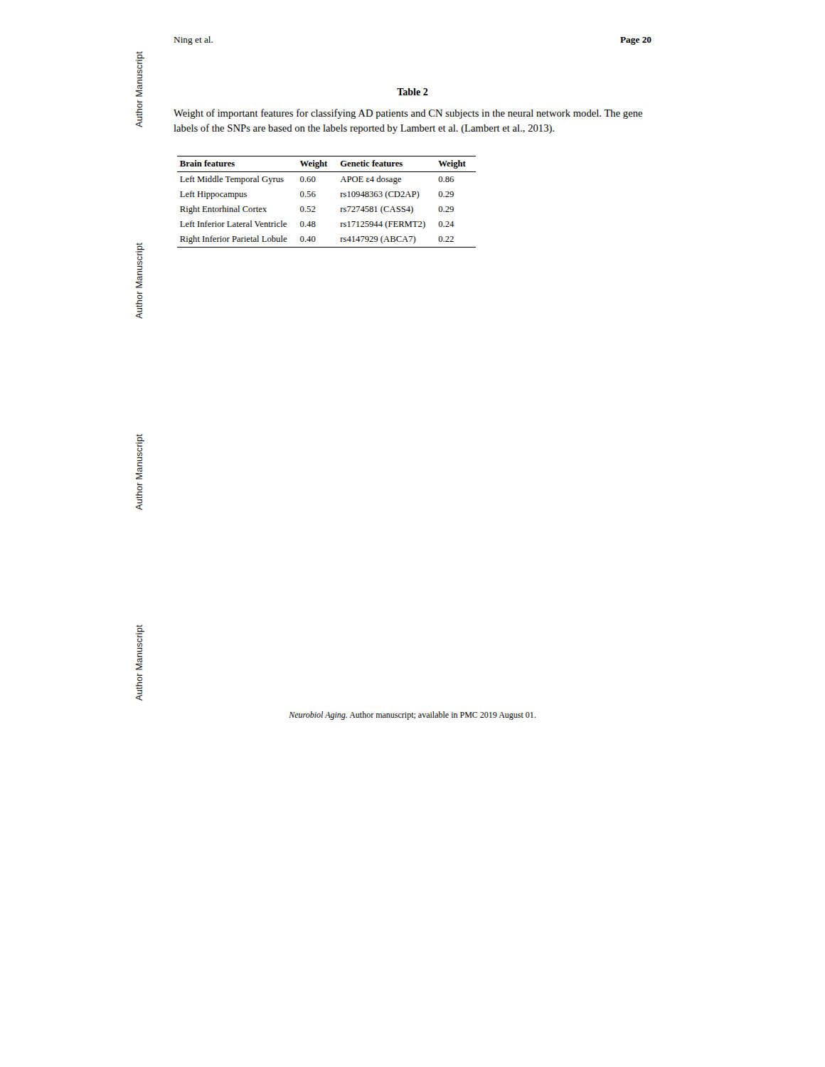Author Manuscript
Author Manuscript
Author Manuscript
Author Manuscript
Ning et al. Page 20
Table 2
Weight of important features for classifying AD patients and CN subjects in the neural network model. The gene labels of the SNPs are based on the labels reported by Lambert et al. (Lambert et al., 2013).
| Brain features | Weight | Genetic features | Weight |
| --- | --- | --- | --- |
| Left Middle Temporal Gyrus | 0.60 | APOE ε4 dosage | 0.86 |
| Left Hippocampus | 0.56 | rs10948363 (CD2AP) | 0.29 |
| Right Entorhinal Cortex | 0.52 | rs7274581 (CASS4) | 0.29 |
| Left Inferior Lateral Ventricle | 0.48 | rs17125944 (FERMT2) | 0.24 |
| Right Inferior Parietal Lobule | 0.40 | rs4147929 (ABCA7) | 0.22 |
Neurobiol Aging. Author manuscript; available in PMC 2019 August 01.